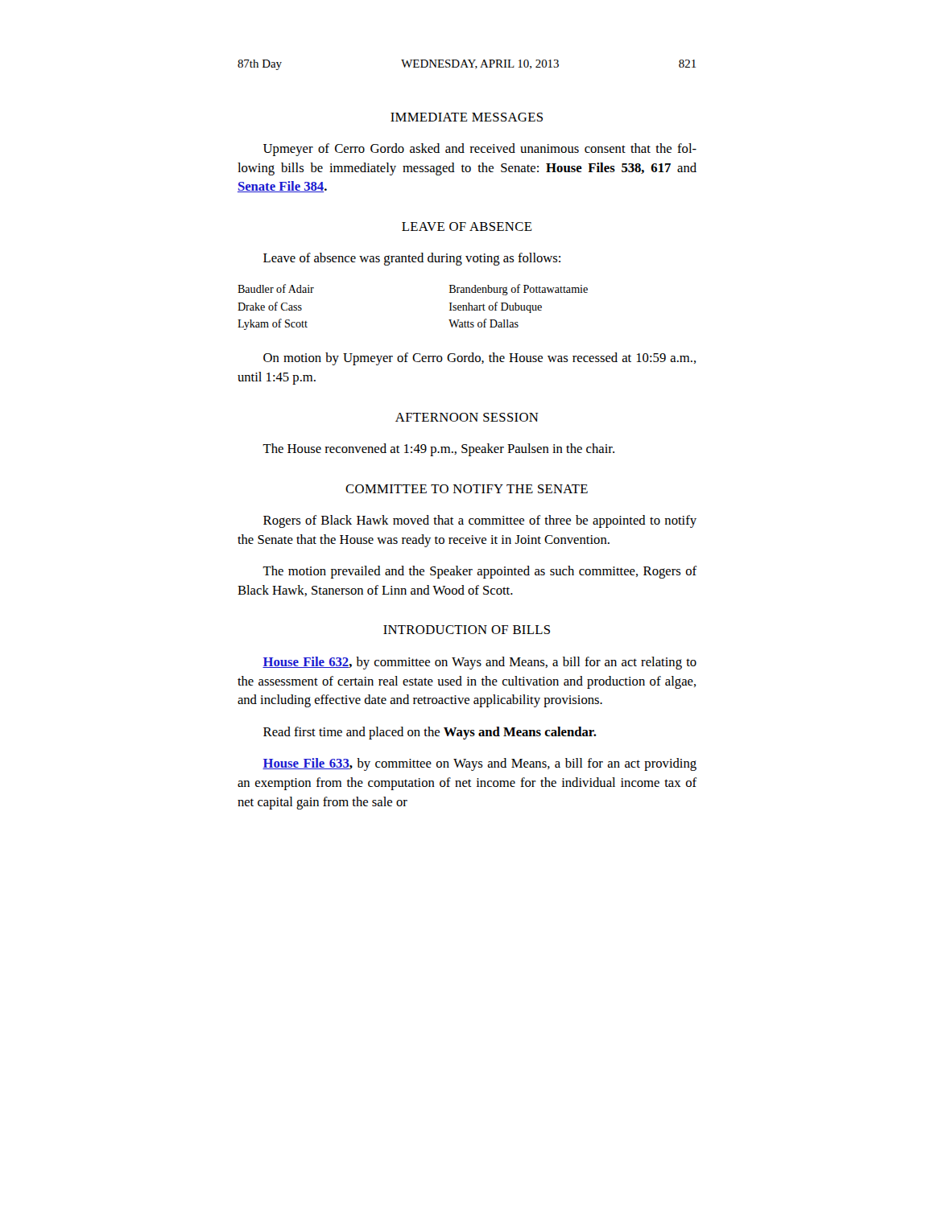87th Day WEDNESDAY, APRIL 10, 2013 821
IMMEDIATE MESSAGES
Upmeyer of Cerro Gordo asked and received unanimous consent that the following bills be immediately messaged to the Senate: House Files 538, 617 and Senate File 384.
LEAVE OF ABSENCE
Leave of absence was granted during voting as follows:
| Baudler of Adair | Brandenburg of Pottawattamie |
| Drake of Cass | Isenhart of Dubuque |
| Lykam of Scott | Watts of Dallas |
On motion by Upmeyer of Cerro Gordo, the House was recessed at 10:59 a.m., until 1:45 p.m.
AFTERNOON SESSION
The House reconvened at 1:49 p.m., Speaker Paulsen in the chair.
COMMITTEE TO NOTIFY THE SENATE
Rogers of Black Hawk moved that a committee of three be appointed to notify the Senate that the House was ready to receive it in Joint Convention.
The motion prevailed and the Speaker appointed as such committee, Rogers of Black Hawk, Stanerson of Linn and Wood of Scott.
INTRODUCTION OF BILLS
House File 632, by committee on Ways and Means, a bill for an act relating to the assessment of certain real estate used in the cultivation and production of algae, and including effective date and retroactive applicability provisions.
Read first time and placed on the Ways and Means calendar.
House File 633, by committee on Ways and Means, a bill for an act providing an exemption from the computation of net income for the individual income tax of net capital gain from the sale or